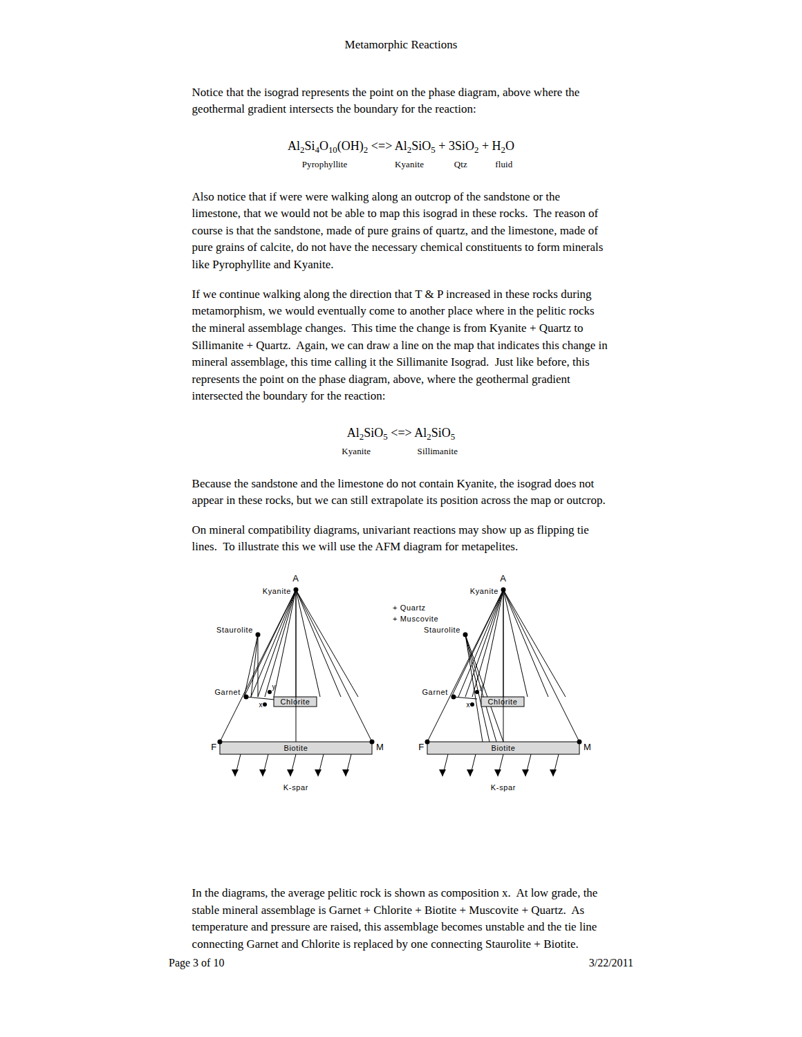Metamorphic Reactions
Notice that the isograd represents the point on the phase diagram, above where the geothermal gradient intersects the boundary for the reaction:
Al2Si4O10(OH)2 <=> Al2SiO5 + 3SiO2 + H2O
Pyrophyllite Kyanite Qtz fluid
Also notice that if were were walking along an outcrop of the sandstone or the limestone, that we would not be able to map this isograd in these rocks. The reason of course is that the sandstone, made of pure grains of quartz, and the limestone, made of pure grains of calcite, do not have the necessary chemical constituents to form minerals like Pyrophyllite and Kyanite.
If we continue walking along the direction that T & P increased in these rocks during metamorphism, we would eventually come to another place where in the pelitic rocks the mineral assemblage changes. This time the change is from Kyanite + Quartz to Sillimanite + Quartz. Again, we can draw a line on the map that indicates this change in mineral assemblage, this time calling it the Sillimanite Isograd. Just like before, this represents the point on the phase diagram, above, where the geothermal gradient intersected the boundary for the reaction:
Al2SiO5 <=> Al2SiO5
Kyanite Sillimanite
Because the sandstone and the limestone do not contain Kyanite, the isograd does not appear in these rocks, but we can still extrapolate its position across the map or outcrop.
On mineral compatibility diagrams, univariant reactions may show up as flipping tie lines. To illustrate this we will use the AFM diagram for metapelites.
A Kyanite Staurolite Garnet F M Chlorite Biotite K-spar y x + Quartz + Muscovite A Kyanite Staurolite Garnet F M Chlorite Biotite K-spar y x
In the diagrams, the average pelitic rock is shown as composition x. At low grade, the stable mineral assemblage is Garnet + Chlorite + Biotite + Muscovite + Quartz. As temperature and pressure are raised, this assemblage becomes unstable and the tie line connecting Garnet and Chlorite is replaced by one connecting Staurolite + Biotite.
Page 3 of 10 3/22/2011